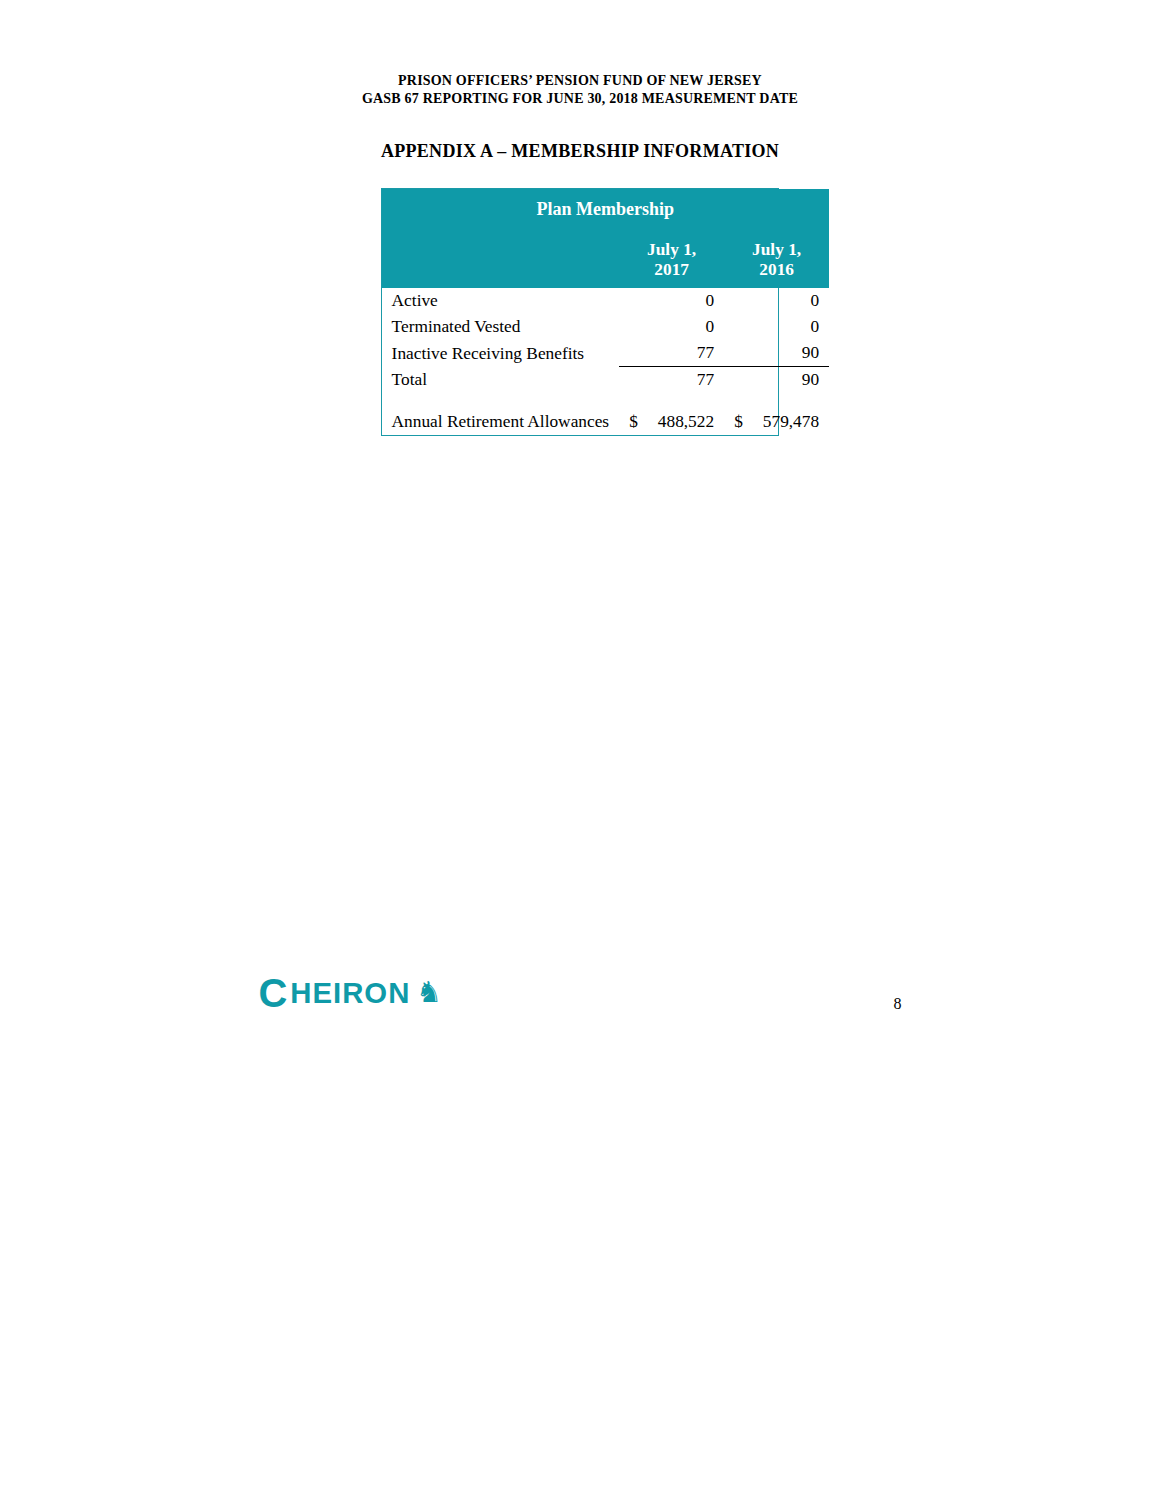PRISON OFFICERS’ PENSION FUND OF NEW JERSEY
GASB 67 REPORTING FOR JUNE 30, 2018 MEASUREMENT DATE
APPENDIX A – MEMBERSHIP INFORMATION
| Plan Membership |
| --- |
| | July 1, 2017 | July 1, 2016 |
| Active | | 0 | | 0 |
| Terminated Vested | | 0 | | 0 |
| Inactive Receiving Benefits | | 77 | | 90 |
| Total | | 77 | | 90 |
| Annual Retirement Allowances | $ | 488,522 | $ | 579,478 |
CHEIRON♞
8